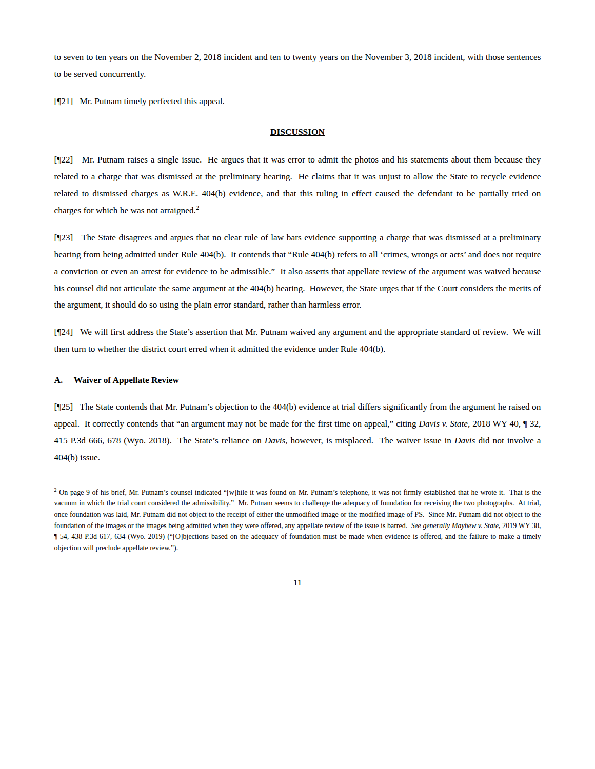to seven to ten years on the November 2, 2018 incident and ten to twenty years on the November 3, 2018 incident, with those sentences to be served concurrently.
[¶21] Mr. Putnam timely perfected this appeal.
DISCUSSION
[¶22] Mr. Putnam raises a single issue. He argues that it was error to admit the photos and his statements about them because they related to a charge that was dismissed at the preliminary hearing. He claims that it was unjust to allow the State to recycle evidence related to dismissed charges as W.R.E. 404(b) evidence, and that this ruling in effect caused the defendant to be partially tried on charges for which he was not arraigned.2
[¶23] The State disagrees and argues that no clear rule of law bars evidence supporting a charge that was dismissed at a preliminary hearing from being admitted under Rule 404(b). It contends that “Rule 404(b) refers to all ‘crimes, wrongs or acts’ and does not require a conviction or even an arrest for evidence to be admissible.” It also asserts that appellate review of the argument was waived because his counsel did not articulate the same argument at the 404(b) hearing. However, the State urges that if the Court considers the merits of the argument, it should do so using the plain error standard, rather than harmless error.
[¶24] We will first address the State’s assertion that Mr. Putnam waived any argument and the appropriate standard of review. We will then turn to whether the district court erred when it admitted the evidence under Rule 404(b).
A. Waiver of Appellate Review
[¶25] The State contends that Mr. Putnam’s objection to the 404(b) evidence at trial differs significantly from the argument he raised on appeal. It correctly contends that “an argument may not be made for the first time on appeal,” citing Davis v. State, 2018 WY 40, ¶ 32, 415 P.3d 666, 678 (Wyo. 2018). The State’s reliance on Davis, however, is misplaced. The waiver issue in Davis did not involve a 404(b) issue.
2 On page 9 of his brief, Mr. Putnam’s counsel indicated “[w]hile it was found on Mr. Putnam’s telephone, it was not firmly established that he wrote it. That is the vacuum in which the trial court considered the admissibility.” Mr. Putnam seems to challenge the adequacy of foundation for receiving the two photographs. At trial, once foundation was laid, Mr. Putnam did not object to the receipt of either the unmodified image or the modified image of PS. Since Mr. Putnam did not object to the foundation of the images or the images being admitted when they were offered, any appellate review of the issue is barred. See generally Mayhew v. State, 2019 WY 38, ¶ 54, 438 P.3d 617, 634 (Wyo. 2019) (“[O]bjections based on the adequacy of foundation must be made when evidence is offered, and the failure to make a timely objection will preclude appellate review.”).
11